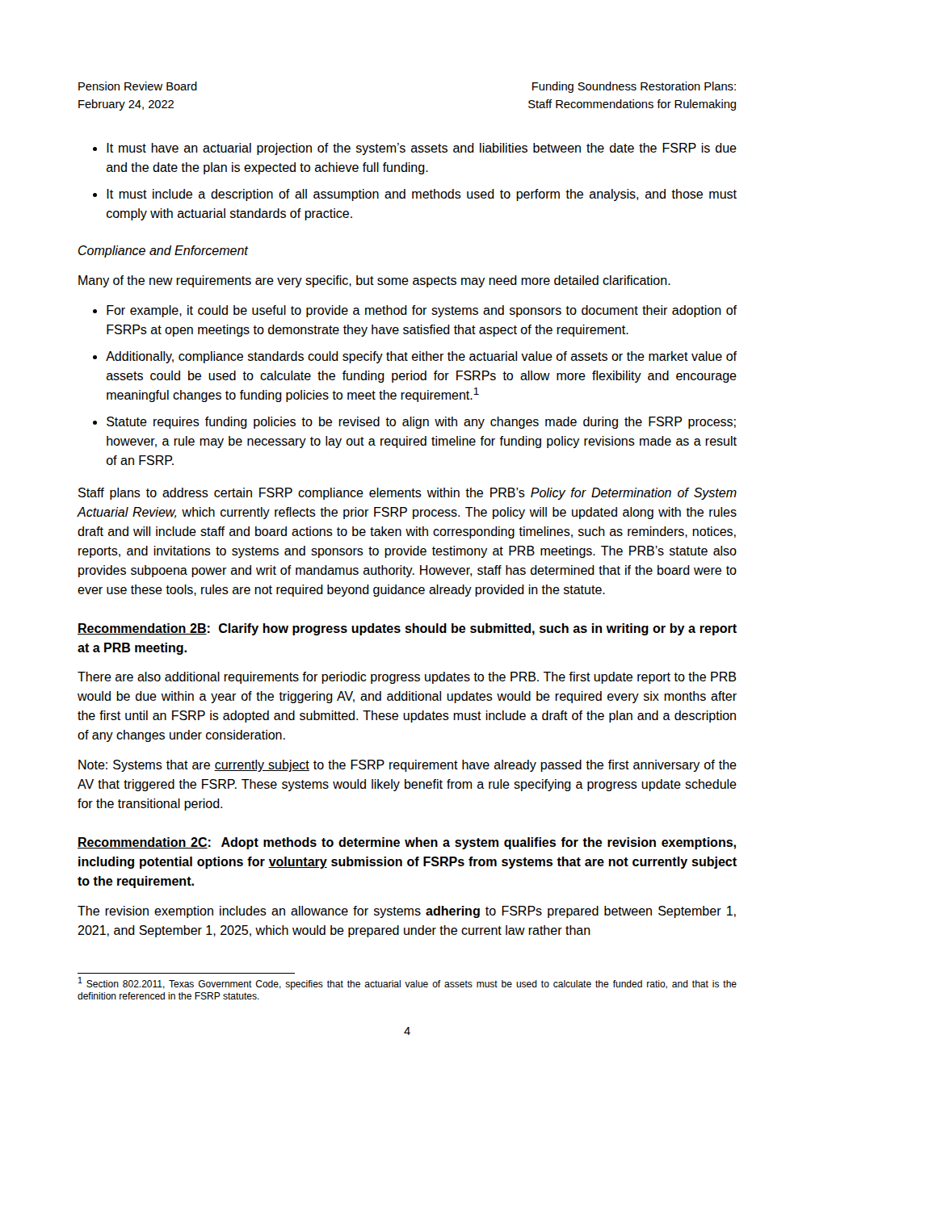Pension Review Board February 24, 2022
Funding Soundness Restoration Plans: Staff Recommendations for Rulemaking
It must have an actuarial projection of the system’s assets and liabilities between the date the FSRP is due and the date the plan is expected to achieve full funding.
It must include a description of all assumption and methods used to perform the analysis, and those must comply with actuarial standards of practice.
Compliance and Enforcement
Many of the new requirements are very specific, but some aspects may need more detailed clarification.
For example, it could be useful to provide a method for systems and sponsors to document their adoption of FSRPs at open meetings to demonstrate they have satisfied that aspect of the requirement.
Additionally, compliance standards could specify that either the actuarial value of assets or the market value of assets could be used to calculate the funding period for FSRPs to allow more flexibility and encourage meaningful changes to funding policies to meet the requirement.1
Statute requires funding policies to be revised to align with any changes made during the FSRP process; however, a rule may be necessary to lay out a required timeline for funding policy revisions made as a result of an FSRP.
Staff plans to address certain FSRP compliance elements within the PRB’s Policy for Determination of System Actuarial Review, which currently reflects the prior FSRP process. The policy will be updated along with the rules draft and will include staff and board actions to be taken with corresponding timelines, such as reminders, notices, reports, and invitations to systems and sponsors to provide testimony at PRB meetings. The PRB’s statute also provides subpoena power and writ of mandamus authority. However, staff has determined that if the board were to ever use these tools, rules are not required beyond guidance already provided in the statute.
Recommendation 2B: Clarify how progress updates should be submitted, such as in writing or by a report at a PRB meeting.
There are also additional requirements for periodic progress updates to the PRB. The first update report to the PRB would be due within a year of the triggering AV, and additional updates would be required every six months after the first until an FSRP is adopted and submitted. These updates must include a draft of the plan and a description of any changes under consideration.
Note: Systems that are currently subject to the FSRP requirement have already passed the first anniversary of the AV that triggered the FSRP. These systems would likely benefit from a rule specifying a progress update schedule for the transitional period.
Recommendation 2C: Adopt methods to determine when a system qualifies for the revision exemptions, including potential options for voluntary submission of FSRPs from systems that are not currently subject to the requirement.
The revision exemption includes an allowance for systems adhering to FSRPs prepared between September 1, 2021, and September 1, 2025, which would be prepared under the current law rather than
1 Section 802.2011, Texas Government Code, specifies that the actuarial value of assets must be used to calculate the funded ratio, and that is the definition referenced in the FSRP statutes.
4